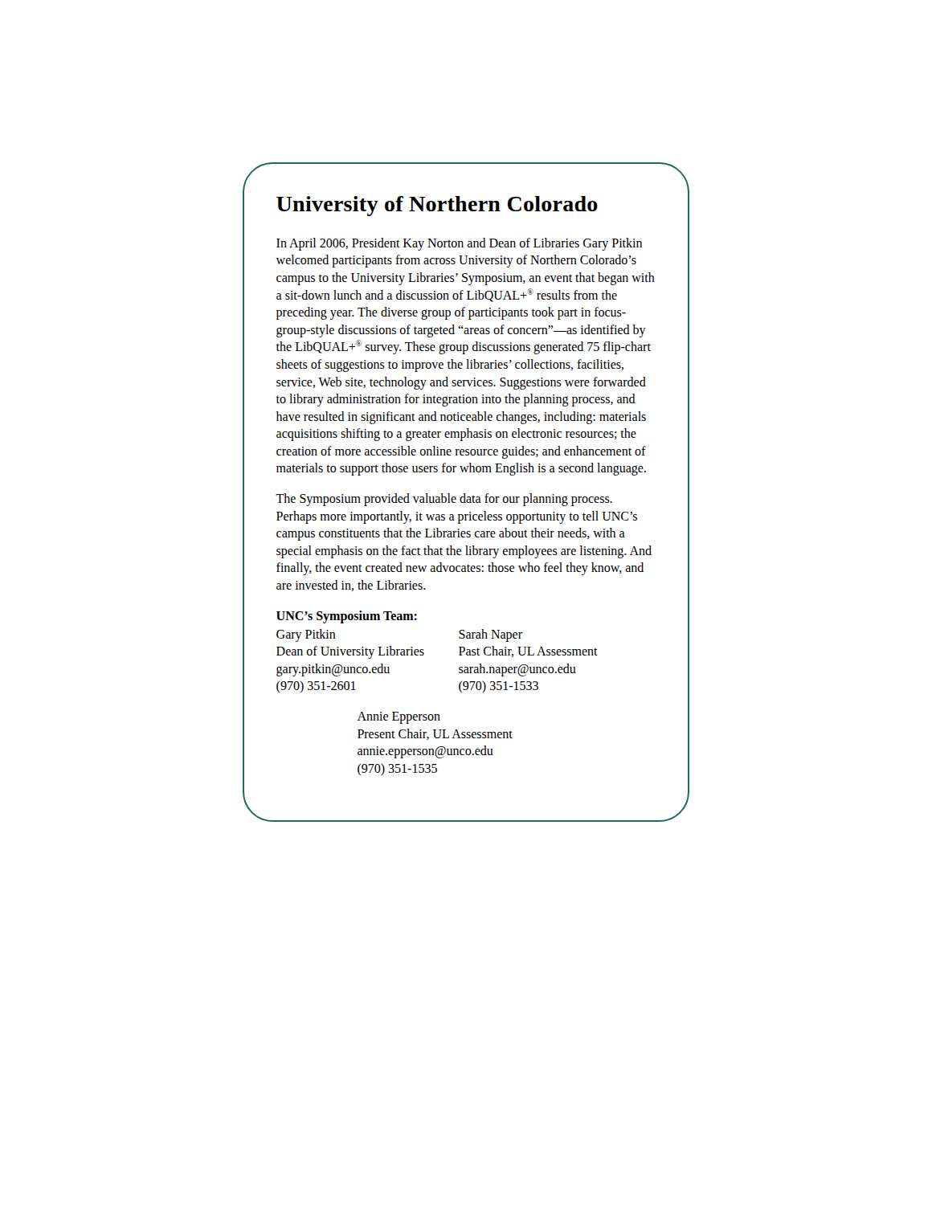University of Northern Colorado
In April 2006, President Kay Norton and Dean of Libraries Gary Pitkin welcomed participants from across University of Northern Colorado’s campus to the University Libraries’ Symposium, an event that began with a sit-down lunch and a discussion of LibQUAL+® results from the preceding year. The diverse group of participants took part in focus-group-style discussions of targeted “areas of concern”—as identified by the LibQUAL+® survey. These group discussions generated 75 flip-chart sheets of suggestions to improve the libraries’ collections, facilities, service, Web site, technology and services. Suggestions were forwarded to library administration for integration into the planning process, and have resulted in significant and noticeable changes, including: materials acquisitions shifting to a greater emphasis on electronic resources; the creation of more accessible online resource guides; and enhancement of materials to support those users for whom English is a second language.
The Symposium provided valuable data for our planning process. Perhaps more importantly, it was a priceless opportunity to tell UNC’s campus constituents that the Libraries care about their needs, with a special emphasis on the fact that the library employees are listening. And finally, the event created new advocates: those who feel they know, and are invested in, the Libraries.
UNC’s Symposium Team:
| Gary Pitkin | Sarah Naper |
| Dean of University Libraries | Past Chair, UL Assessment |
| gary.pitkin@unco.edu | sarah.naper@unco.edu |
| (970) 351-2601 | (970) 351-1533 |
Annie Epperson
Present Chair, UL Assessment
annie.epperson@unco.edu
(970) 351-1535